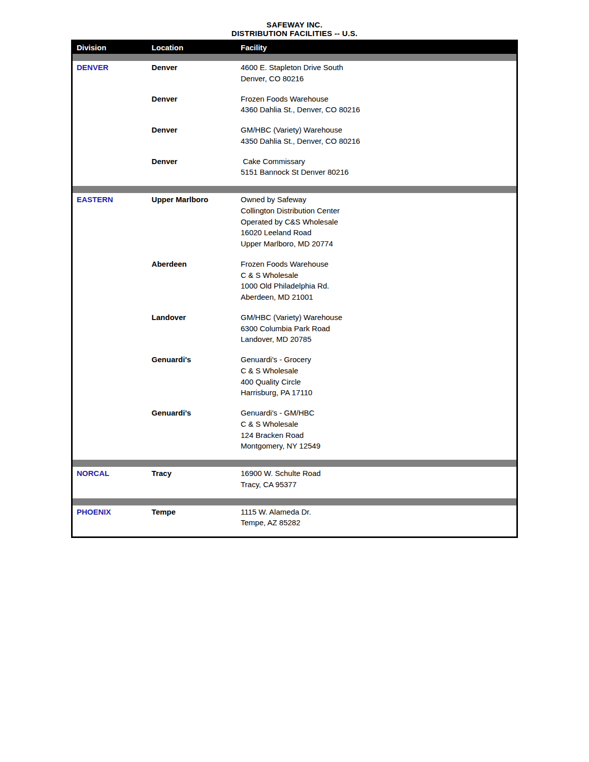SAFEWAY INC.
DISTRIBUTION FACILITIES -- U.S.
| Division | Location | Facility |
| --- | --- | --- |
| DENVER | Denver | 4600 E. Stapleton Drive South Denver, CO 80216 |
| | Denver | Frozen Foods Warehouse 4360 Dahlia St., Denver, CO 80216 |
| | Denver | GM/HBC (Variety) Warehouse 4350 Dahlia St., Denver, CO 80216 |
| | Denver | Cake Commissary 5151 Bannock St Denver 80216 |
| EASTERN | Upper Marlboro | Owned by Safeway Collington Distribution Center Operated by C&S Wholesale 16020 Leeland Road Upper Marlboro, MD 20774 |
| | Aberdeen | Frozen Foods Warehouse C & S Wholesale 1000 Old Philadelphia Rd. Aberdeen, MD 21001 |
| | Landover | GM/HBC (Variety) Warehouse 6300 Columbia Park Road Landover, MD 20785 |
| | Genuardi's | Genuardi's - Grocery C & S Wholesale 400 Quality Circle Harrisburg, PA 17110 |
| | Genuardi's | Genuardi's - GM/HBC C & S Wholesale 124 Bracken Road Montgomery, NY 12549 |
| NORCAL | Tracy | 16900 W. Schulte Road Tracy, CA 95377 |
| PHOENIX | Tempe | 1115 W. Alameda Dr. Tempe, AZ 85282 |